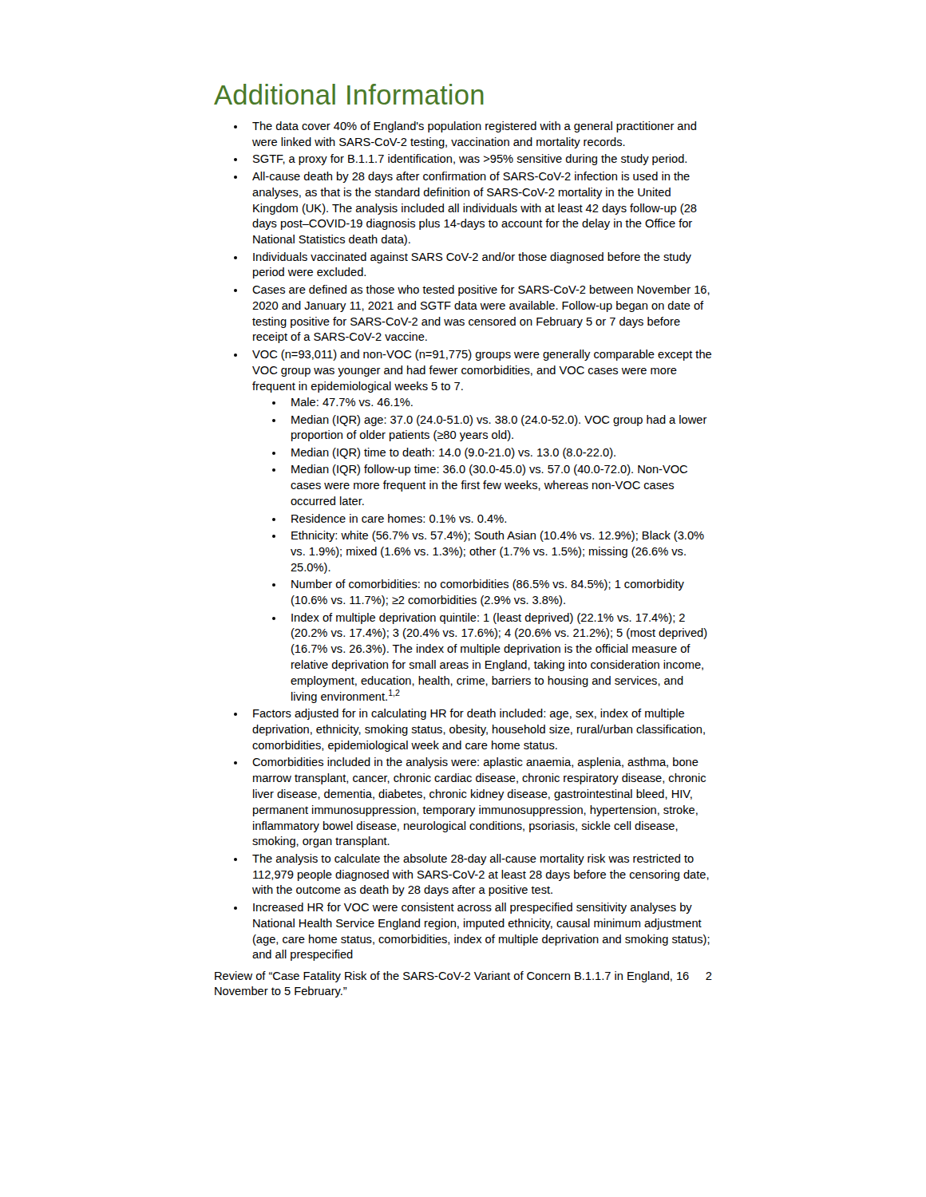Additional Information
The data cover 40% of England's population registered with a general practitioner and were linked with SARS-CoV-2 testing, vaccination and mortality records.
SGTF, a proxy for B.1.1.7 identification, was >95% sensitive during the study period.
All-cause death by 28 days after confirmation of SARS-CoV-2 infection is used in the analyses, as that is the standard definition of SARS-CoV-2 mortality in the United Kingdom (UK). The analysis included all individuals with at least 42 days follow-up (28 days post–COVID-19 diagnosis plus 14-days to account for the delay in the Office for National Statistics death data).
Individuals vaccinated against SARS CoV-2 and/or those diagnosed before the study period were excluded.
Cases are defined as those who tested positive for SARS-CoV-2 between November 16, 2020 and January 11, 2021 and SGTF data were available. Follow-up began on date of testing positive for SARS-CoV-2 and was censored on February 5 or 7 days before receipt of a SARS-CoV-2 vaccine.
VOC (n=93,011) and non-VOC (n=91,775) groups were generally comparable except the VOC group was younger and had fewer comorbidities, and VOC cases were more frequent in epidemiological weeks 5 to 7.
Male: 47.7% vs. 46.1%.
Median (IQR) age: 37.0 (24.0-51.0) vs. 38.0 (24.0-52.0). VOC group had a lower proportion of older patients (≥80 years old).
Median (IQR) time to death: 14.0 (9.0-21.0) vs. 13.0 (8.0-22.0).
Median (IQR) follow-up time: 36.0 (30.0-45.0) vs. 57.0 (40.0-72.0). Non-VOC cases were more frequent in the first few weeks, whereas non-VOC cases occurred later.
Residence in care homes: 0.1% vs. 0.4%.
Ethnicity: white (56.7% vs. 57.4%); South Asian (10.4% vs. 12.9%); Black (3.0% vs. 1.9%); mixed (1.6% vs. 1.3%); other (1.7% vs. 1.5%); missing (26.6% vs. 25.0%).
Number of comorbidities: no comorbidities (86.5% vs. 84.5%); 1 comorbidity (10.6% vs. 11.7%); ≥2 comorbidities (2.9% vs. 3.8%).
Index of multiple deprivation quintile: 1 (least deprived) (22.1% vs. 17.4%); 2 (20.2% vs. 17.4%); 3 (20.4% vs. 17.6%); 4 (20.6% vs. 21.2%); 5 (most deprived) (16.7% vs. 26.3%). The index of multiple deprivation is the official measure of relative deprivation for small areas in England, taking into consideration income, employment, education, health, crime, barriers to housing and services, and living environment.1,2
Factors adjusted for in calculating HR for death included: age, sex, index of multiple deprivation, ethnicity, smoking status, obesity, household size, rural/urban classification, comorbidities, epidemiological week and care home status.
Comorbidities included in the analysis were: aplastic anaemia, asplenia, asthma, bone marrow transplant, cancer, chronic cardiac disease, chronic respiratory disease, chronic liver disease, dementia, diabetes, chronic kidney disease, gastrointestinal bleed, HIV, permanent immunosuppression, temporary immunosuppression, hypertension, stroke, inflammatory bowel disease, neurological conditions, psoriasis, sickle cell disease, smoking, organ transplant.
The analysis to calculate the absolute 28-day all-cause mortality risk was restricted to 112,979 people diagnosed with SARS-CoV-2 at least 28 days before the censoring date, with the outcome as death by 28 days after a positive test.
Increased HR for VOC were consistent across all prespecified sensitivity analyses by National Health Service England region, imputed ethnicity, causal minimum adjustment (age, care home status, comorbidities, index of multiple deprivation and smoking status); and all prespecified
2 Review of “Case Fatality Risk of the SARS-CoV-2 Variant of Concern B.1.1.7 in England, 16 November to 5 February.”